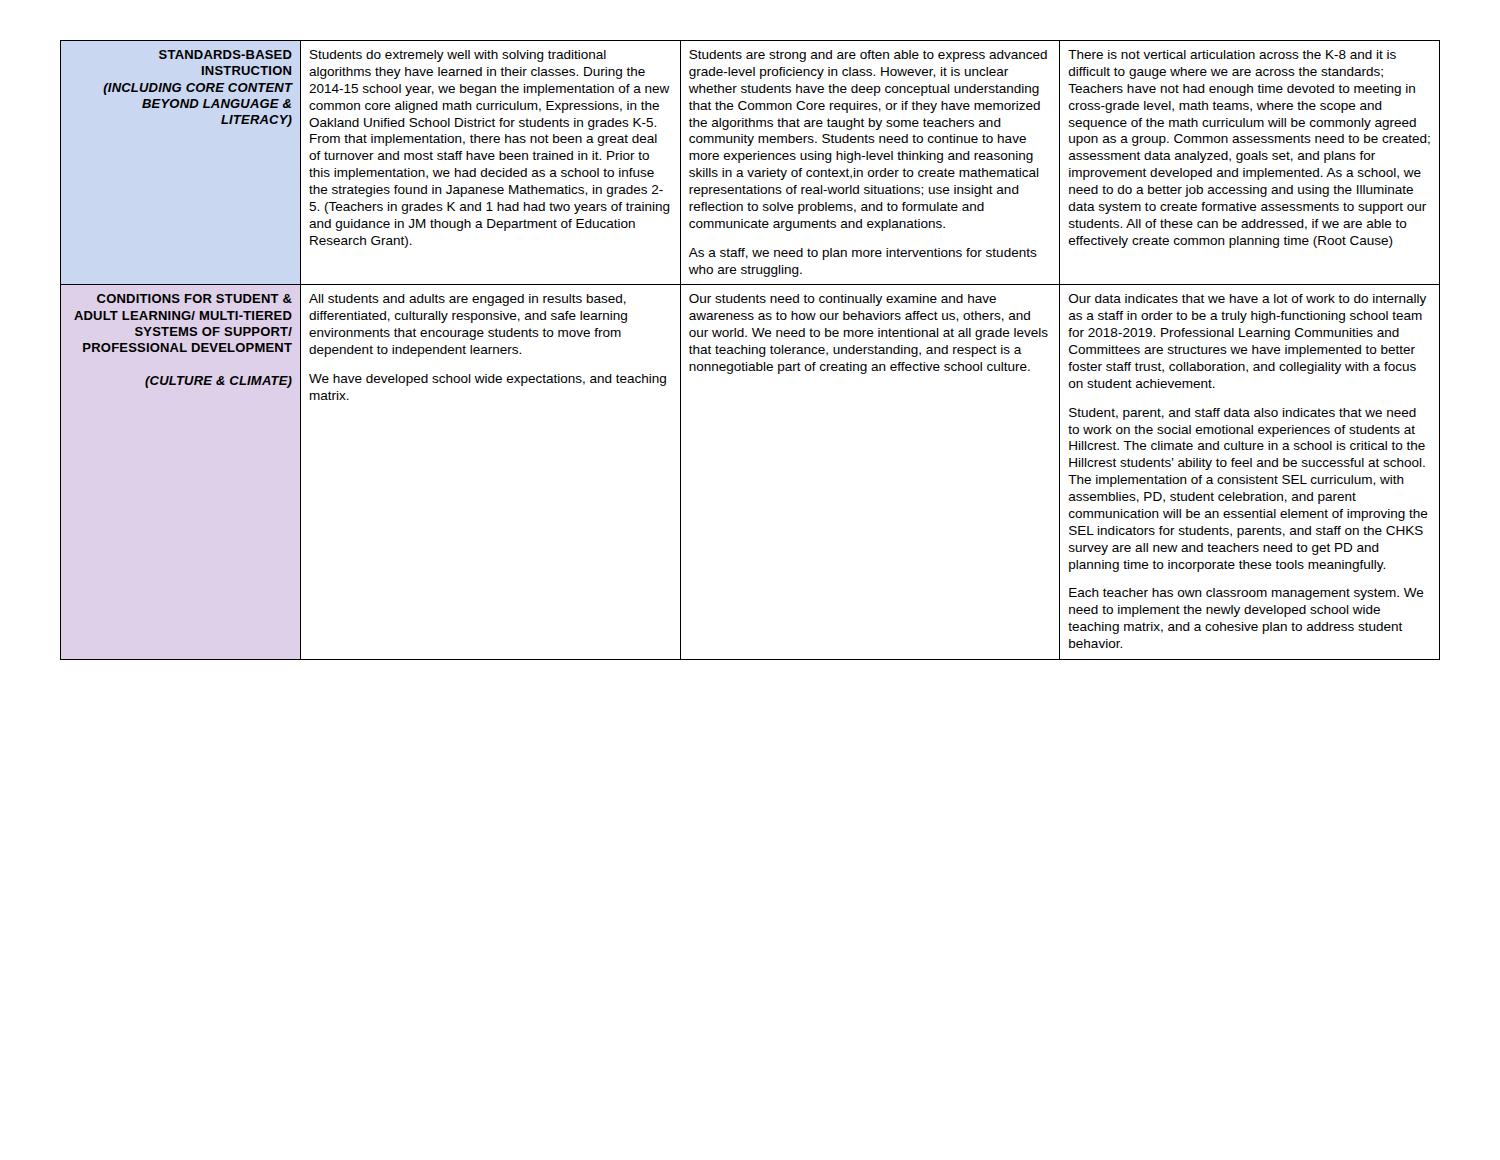| STANDARDS-BASED INSTRUCTION (INCLUDING CORE CONTENT BEYOND LANGUAGE & LITERACY) | Students do extremely well with solving traditional algorithms they have learned in their classes. During the 2014-15 school year, we began the implementation of a new common core aligned math curriculum, Expressions, in the Oakland Unified School District for students in grades K-5. From that implementation, there has not been a great deal of turnover and most staff have been trained in it. Prior to this implementation, we had decided as a school to infuse the strategies found in Japanese Mathematics, in grades 2-5. (Teachers in grades K and 1 had had two years of training and guidance in JM though a Department of Education Research Grant). | Students are strong and are often able to express advanced grade-level proficiency in class. However, it is unclear whether students have the deep conceptual understanding that the Common Core requires, or if they have memorized the algorithms that are taught by some teachers and community members. Students need to continue to have more experiences using high-level thinking and reasoning skills in a variety of context,in order to create mathematical representations of real-world situations; use insight and reflection to solve problems, and to formulate and communicate arguments and explanations. As a staff, we need to plan more interventions for students who are struggling. | There is not vertical articulation across the K-8 and it is difficult to gauge where we are across the standards; Teachers have not had enough time devoted to meeting in cross-grade level, math teams, where the scope and sequence of the math curriculum will be commonly agreed upon as a group. Common assessments need to be created; assessment data analyzed, goals set, and plans for improvement developed and implemented. As a school, we need to do a better job accessing and using the Illuminate data system to create formative assessments to support our students. All of these can be addressed, if we are able to effectively create common planning time (Root Cause) |
| CONDITIONS FOR STUDENT & ADULT LEARNING/ MULTI-TIERED SYSTEMS OF SUPPORT/ PROFESSIONAL DEVELOPMENT (CULTURE & CLIMATE) | All students and adults are engaged in results based, differentiated, culturally responsive, and safe learning environments that encourage students to move from dependent to independent learners. We have developed school wide expectations, and teaching matrix. | Our students need to continually examine and have awareness as to how our behaviors affect us, others, and our world. We need to be more intentional at all grade levels that teaching tolerance, understanding, and respect is a nonnegotiable part of creating an effective school culture. | Our data indicates that we have a lot of work to do internally as a staff in order to be a truly high-functioning school team for 2018-2019. Professional Learning Communities and Committees are structures we have implemented to better foster staff trust, collaboration, and collegiality with a focus on student achievement. Student, parent, and staff data also indicates that we need to work on the social emotional experiences of students at Hillcrest. The climate and culture in a school is critical to the Hillcrest students' ability to feel and be successful at school. The implementation of a consistent SEL curriculum, with assemblies, PD, student celebration, and parent communication will be an essential element of improving the SEL indicators for students, parents, and staff on the CHKS survey are all new and teachers need to get PD and planning time to incorporate these tools meaningfully. Each teacher has own classroom management system. We need to implement the newly developed school wide teaching matrix, and a cohesive plan to address student behavior. |